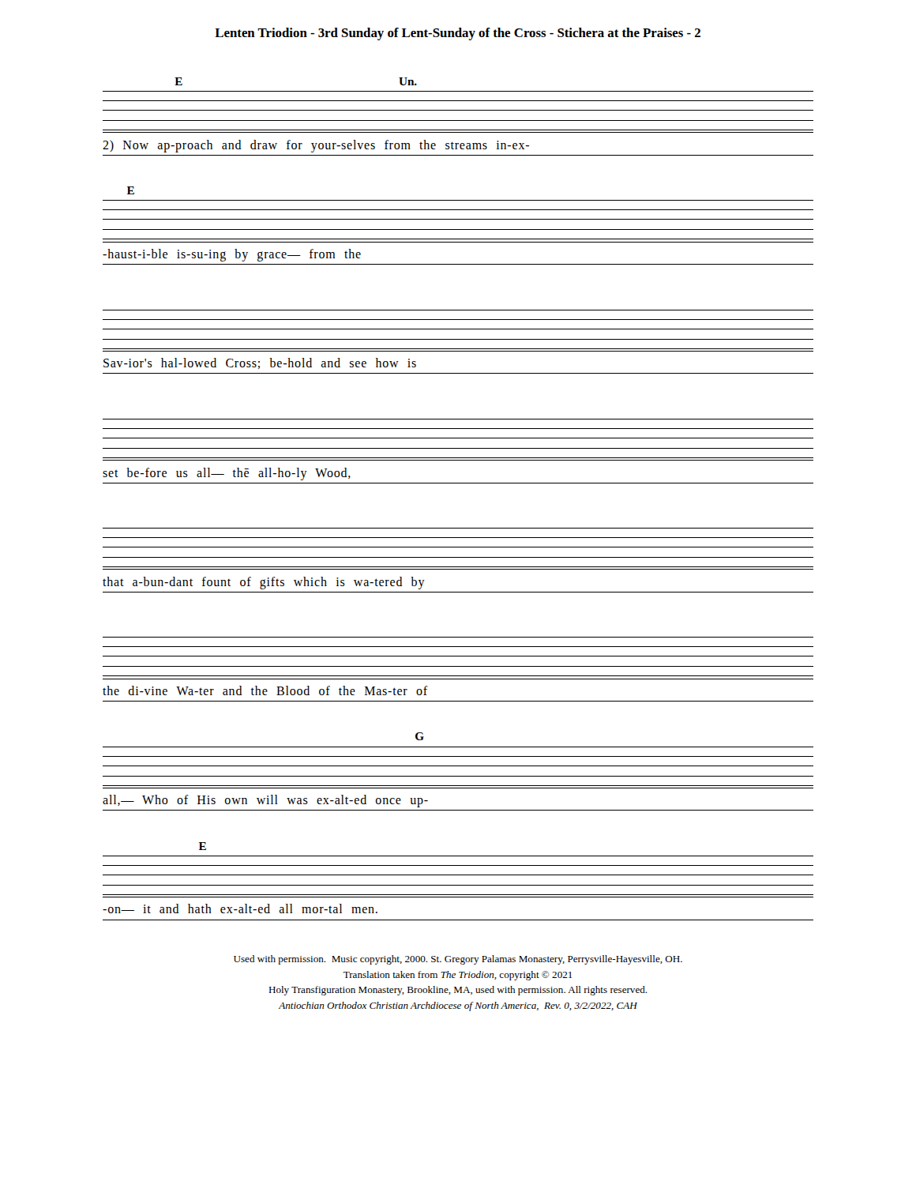Lenten Triodion - 3rd Sunday of Lent-Sunday of the Cross - Stichera at the Praises - 2
EUn.
2) Now ap-proach and draw for your-selves from the streams in-ex-
E
-haust-i-ble is-su-ing by grace— from the
Sav-ior's hal-lowed Cross; be-hold and see how is
set be-fore us all— thē all-ho-ly Wood,
that a-bun-dant fount of gifts which is wa-tered by
the di-vine Wa-ter and the Blood of the Mas-ter of
G
all,— Who of His own will was ex-alt-ed once up-
E
-on— it and hath ex-alt-ed all mor-tal men.
Used with permission. Music copyright, 2000. St. Gregory Palamas Monastery, Perrysville-Hayesville, OH.
Translation taken from The Triodion, copyright © 2021
Holy Transfiguration Monastery, Brookline, MA, used with permission. All rights reserved.
Antiochian Orthodox Christian Archdiocese of North America, Rev. 0, 3/2/2022, CAH